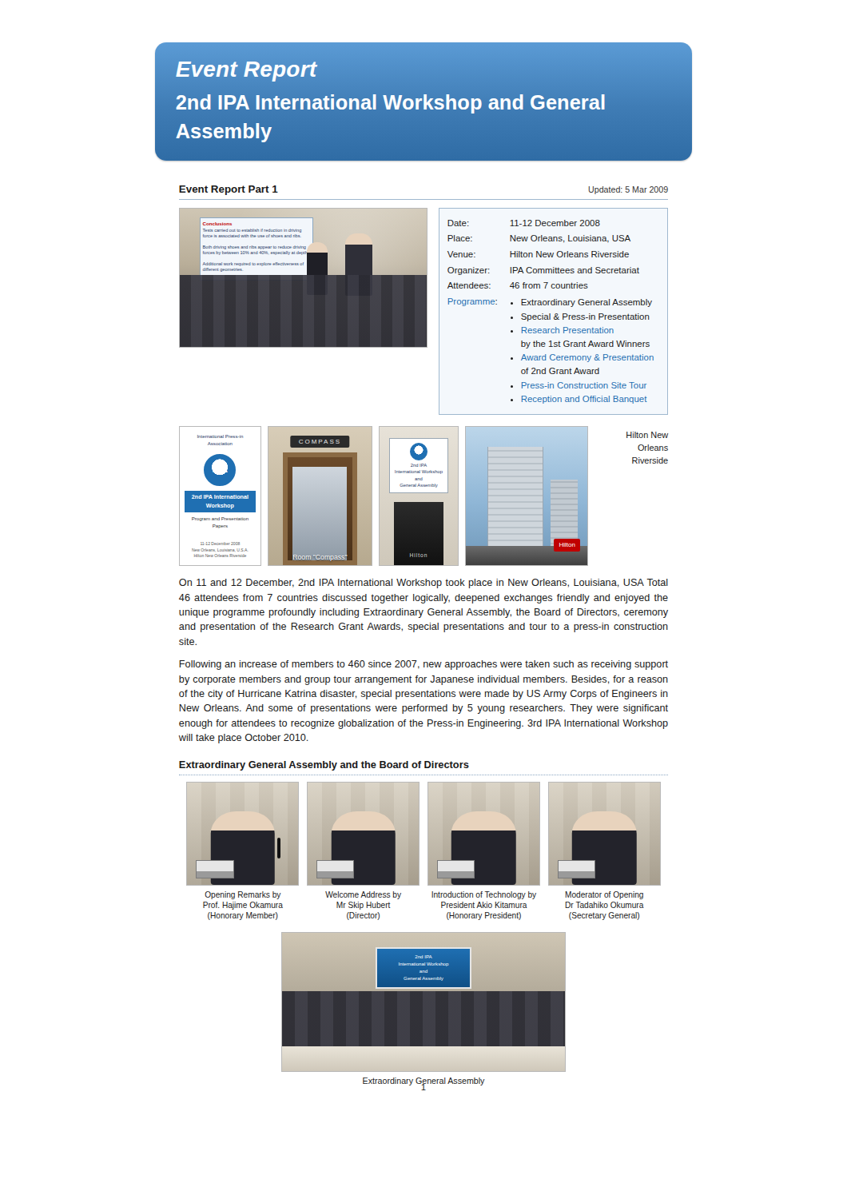Event Report
2nd IPA International Workshop and General Assembly
Event Report Part 1
Updated: 5 Mar 2009
Conclusions Tests carried out to establish if reduction in driving force is associated with the use of shoes and ribs.
Both driving shoes and ribs appear to reduce driving forces by between 10% and 40%, especially at depth.
Additional work required to explore effectiveness of different geometries.
| Date: | 11-12 December 2008 |
| Place: | New Orleans, Louisiana, USA |
| Venue: | Hilton New Orleans Riverside |
| Organizer: | IPA Committees and Secretariat |
| Attendees: | 46 from 7 countries |
| Programme : | Extraordinary General Assembly Special & Press-in Presentation Research Presentation by the 1st Grant Award Winners Award Ceremony & Presentation of 2nd Grant Award Press-in Construction Site Tour Reception and Official Banquet |
International Press-in Association
IPA
2nd IPA International Workshop
Program and Presentation Papers
11-12 December 2008
New Orleans, Louisiana, U.S.A.
Hilton New Orleans Riverside
COMPASS
Room "Compass"
2nd IPA
International Workshop
and
General Assembly
Hilton
Hilton New Orleans
Riverside
On 11 and 12 December, 2nd IPA International Workshop took place in New Orleans, Louisiana, USA Total 46 attendees from 7 countries discussed together logically, deepened exchanges friendly and enjoyed the unique programme profoundly including Extraordinary General Assembly, the Board of Directors, ceremony and presentation of the Research Grant Awards, special presentations and tour to a press-in construction site.
Following an increase of members to 460 since 2007, new approaches were taken such as receiving support by corporate members and group tour arrangement for Japanese individual members. Besides, for a reason of the city of Hurricane Katrina disaster, special presentations were made by US Army Corps of Engineers in New Orleans. And some of presentations were performed by 5 young researchers. They were significant enough for attendees to recognize globalization of the Press-in Engineering. 3rd IPA International Workshop will take place October 2010.
Extraordinary General Assembly and the Board of Directors
Opening Remarks by
Prof. Hajime Okamura
(Honorary Member)
Welcome Address by
Mr Skip Hubert
(Director)
Introduction of Technology by
President Akio Kitamura
(Honorary President)
Moderator of Opening
Dr Tadahiko Okumura
(Secretary General)
2nd IPA
International Workshop
and
General Assembly
Extraordinary General Assembly
1